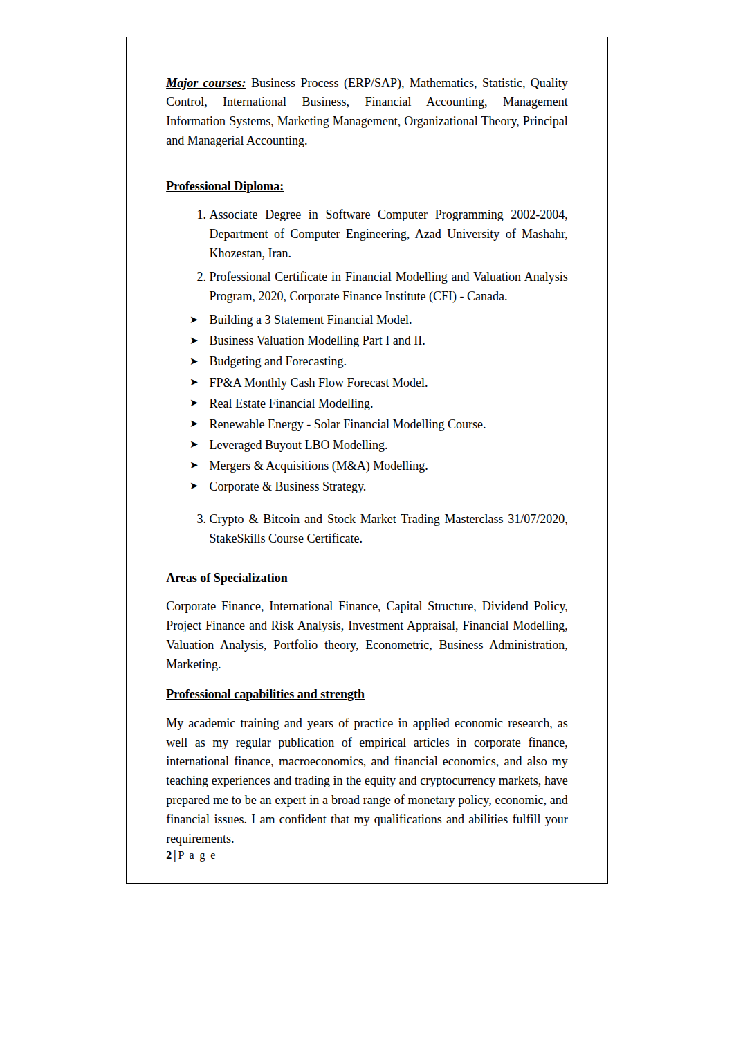Major courses: Business Process (ERP/SAP), Mathematics, Statistic, Quality Control, International Business, Financial Accounting, Management Information Systems, Marketing Management, Organizational Theory, Principal and Managerial Accounting.
Professional Diploma:
Associate Degree in Software Computer Programming 2002-2004, Department of Computer Engineering, Azad University of Mashahr, Khozestan, Iran.
Professional Certificate in Financial Modelling and Valuation Analysis Program, 2020, Corporate Finance Institute (CFI) - Canada.
Building a 3 Statement Financial Model.
Business Valuation Modelling Part I and II.
Budgeting and Forecasting.
FP&A Monthly Cash Flow Forecast Model.
Real Estate Financial Modelling.
Renewable Energy - Solar Financial Modelling Course.
Leveraged Buyout LBO Modelling.
Mergers & Acquisitions (M&A) Modelling.
Corporate & Business Strategy.
Crypto & Bitcoin and Stock Market Trading Masterclass 31/07/2020, StakeSkills Course Certificate.
Areas of Specialization
Corporate Finance, International Finance, Capital Structure, Dividend Policy, Project Finance and Risk Analysis, Investment Appraisal, Financial Modelling, Valuation Analysis, Portfolio theory, Econometric, Business Administration, Marketing.
Professional capabilities and strength
My academic training and years of practice in applied economic research, as well as my regular publication of empirical articles in corporate finance, international finance, macroeconomics, and financial economics, and also my teaching experiences and trading in the equity and cryptocurrency markets, have prepared me to be an expert in a broad range of monetary policy, economic, and financial issues. I am confident that my qualifications and abilities fulfill your requirements.
2|P a g e